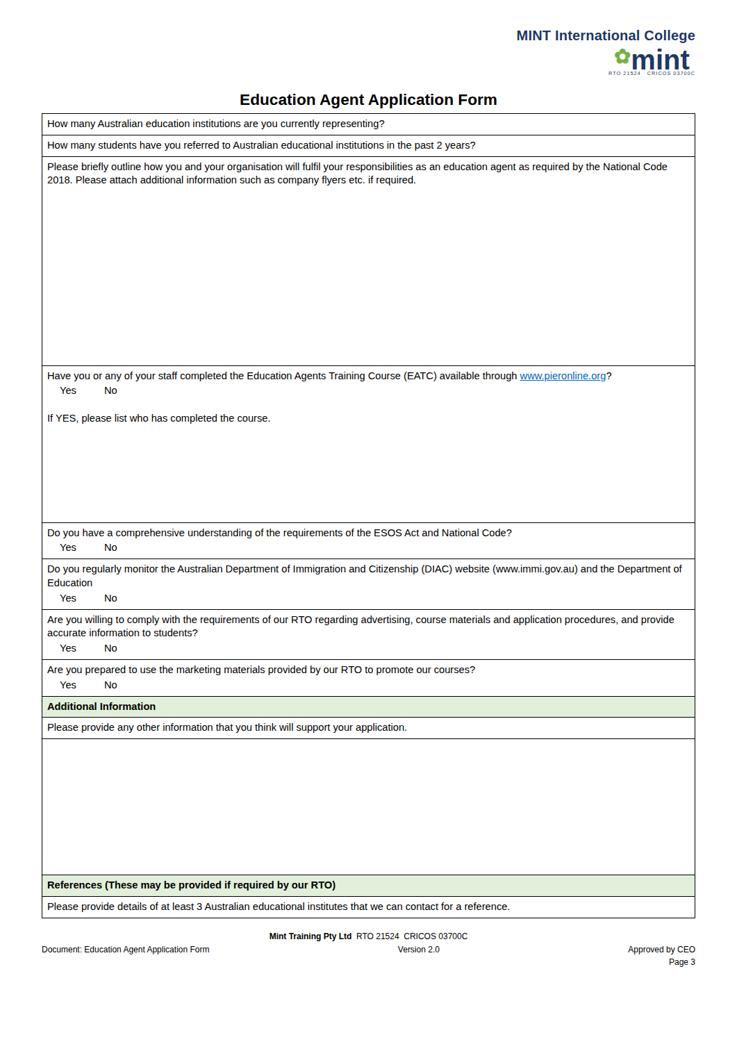MINT International College
✿mint
RTO 21524 CRICOS 03700C
Education Agent Application Form
| How many Australian education institutions are you currently representing? |
| How many students have you referred to Australian educational institutions in the past 2 years? |
| Please briefly outline how you and your organisation will fulfil your responsibilities as an education agent as required by the National Code 2018. Please attach additional information such as company flyers etc. if required. |
| Have you or any of your staff completed the Education Agents Training Course (EATC) available through www.pieronline.org ? Yes No If YES, please list who has completed the course. |
| Do you have a comprehensive understanding of the requirements of the ESOS Act and National Code? Yes No |
| Do you regularly monitor the Australian Department of Immigration and Citizenship (DIAC) website (www.immi.gov.au) and the Department of Education Yes No |
| Are you willing to comply with the requirements of our RTO regarding advertising, course materials and application procedures, and provide accurate information to students? Yes No |
| Are you prepared to use the marketing materials provided by our RTO to promote our courses? Yes No |
| Additional Information |
| Please provide any other information that you think will support your application. |
| References (These may be provided if required by our RTO) |
| Please provide details of at least 3 Australian educational institutes that we can contact for a reference. |
Mint Training Pty Ltd RTO 21524 CRICOS 03700C
Document: Education Agent Application Form Version 2.0 Approved by CEO
Page 3